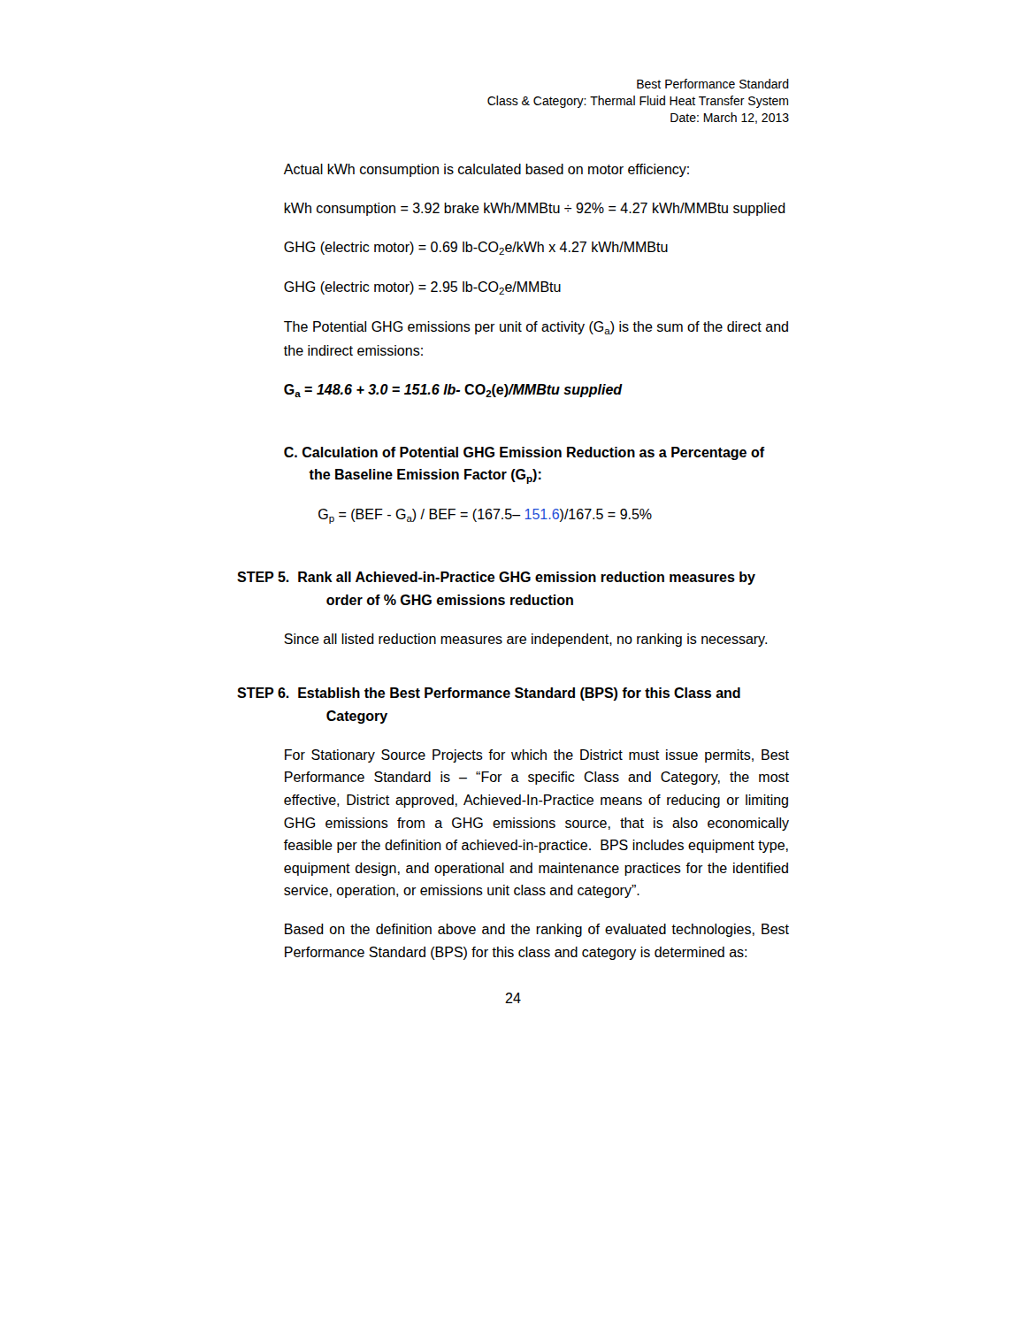Best Performance Standard
Class & Category: Thermal Fluid Heat Transfer System
Date: March 12, 2013
Actual kWh consumption is calculated based on motor efficiency:
kWh consumption = 3.92 brake kWh/MMBtu ÷ 92% = 4.27 kWh/MMBtu supplied
GHG (electric motor) = 0.69 lb-CO2e/kWh x 4.27 kWh/MMBtu
GHG (electric motor) = 2.95 lb-CO2e/MMBtu
The Potential GHG emissions per unit of activity (Ga) is the sum of the direct and the indirect emissions:
Ga = 148.6 + 3.0 = 151.6 lb- CO2(e)/MMBtu supplied
C. Calculation of Potential GHG Emission Reduction as a Percentage of the Baseline Emission Factor (Gp):
Gp = (BEF - Ga) / BEF = (167.5– 151.6)/167.5 = 9.5%
STEP 5. Rank all Achieved-in-Practice GHG emission reduction measures by order of % GHG emissions reduction
Since all listed reduction measures are independent, no ranking is necessary.
STEP 6. Establish the Best Performance Standard (BPS) for this Class and Category
For Stationary Source Projects for which the District must issue permits, Best Performance Standard is – “For a specific Class and Category, the most effective, District approved, Achieved-In-Practice means of reducing or limiting GHG emissions from a GHG emissions source, that is also economically feasible per the definition of achieved-in-practice. BPS includes equipment type, equipment design, and operational and maintenance practices for the identified service, operation, or emissions unit class and category”.
Based on the definition above and the ranking of evaluated technologies, Best Performance Standard (BPS) for this class and category is determined as:
24